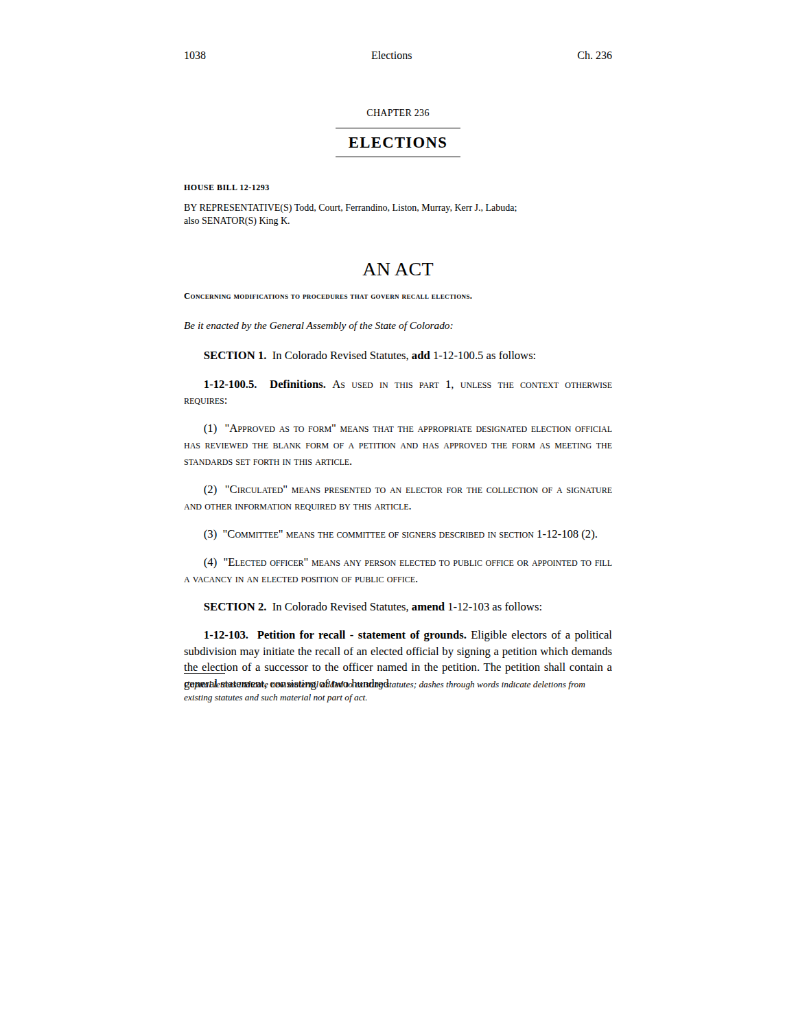1038 Elections Ch. 236
CHAPTER 236
ELECTIONS
HOUSE BILL 12-1293
BY REPRESENTATIVE(S) Todd, Court, Ferrandino, Liston, Murray, Kerr J., Labuda;
also SENATOR(S) King K.
AN ACT
Concerning modifications to procedures that govern recall elections.
Be it enacted by the General Assembly of the State of Colorado:
SECTION 1. In Colorado Revised Statutes, add 1-12-100.5 as follows:
1-12-100.5. Definitions. As used in this part 1, unless the context otherwise requires:
(1) "Approved as to form" means that the appropriate designated election official has reviewed the blank form of a petition and has approved the form as meeting the standards set forth in this article.
(2) "Circulated" means presented to an elector for the collection of a signature and other information required by this article.
(3) "Committee" means the committee of signers described in section 1-12-108 (2).
(4) "Elected officer" means any person elected to public office or appointed to fill a vacancy in an elected position of public office.
SECTION 2. In Colorado Revised Statutes, amend 1-12-103 as follows:
1-12-103. Petition for recall - statement of grounds. Eligible electors of a political subdivision may initiate the recall of an elected official by signing a petition which demands the election of a successor to the officer named in the petition. The petition shall contain a general statement, consisting of two hundred
Capital letters indicate new material added to existing statutes; dashes through words indicate deletions from existing statutes and such material not part of act.